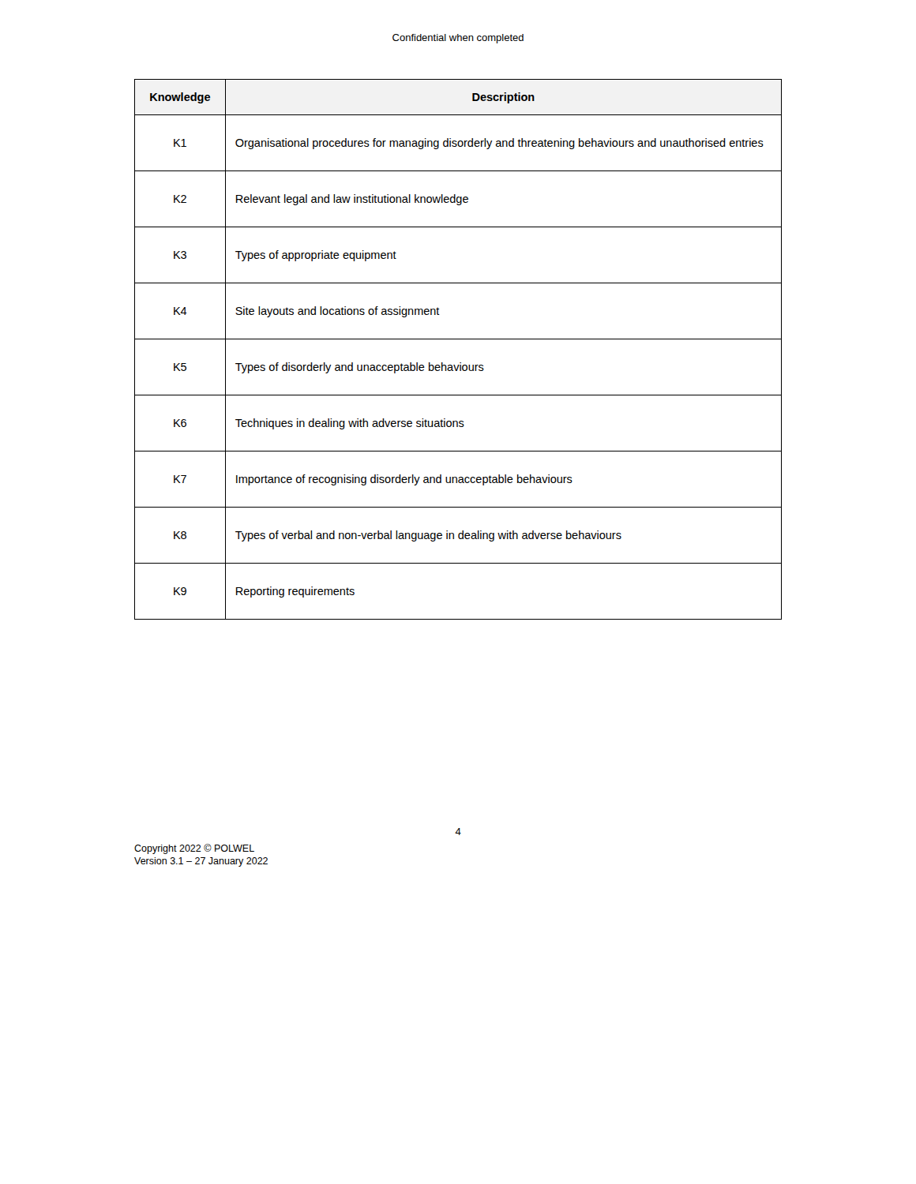Confidential when completed
| Knowledge | Description |
| --- | --- |
| K1 | Organisational procedures for managing disorderly and threatening behaviours and unauthorised entries |
| K2 | Relevant legal and law institutional knowledge |
| K3 | Types of appropriate equipment |
| K4 | Site layouts and locations of assignment |
| K5 | Types of disorderly and unacceptable behaviours |
| K6 | Techniques in dealing with adverse situations |
| K7 | Importance of recognising disorderly and unacceptable behaviours |
| K8 | Types of verbal and non-verbal language in dealing with adverse behaviours |
| K9 | Reporting requirements |
4
Copyright 2022 © POLWEL
Version 3.1 – 27 January 2022